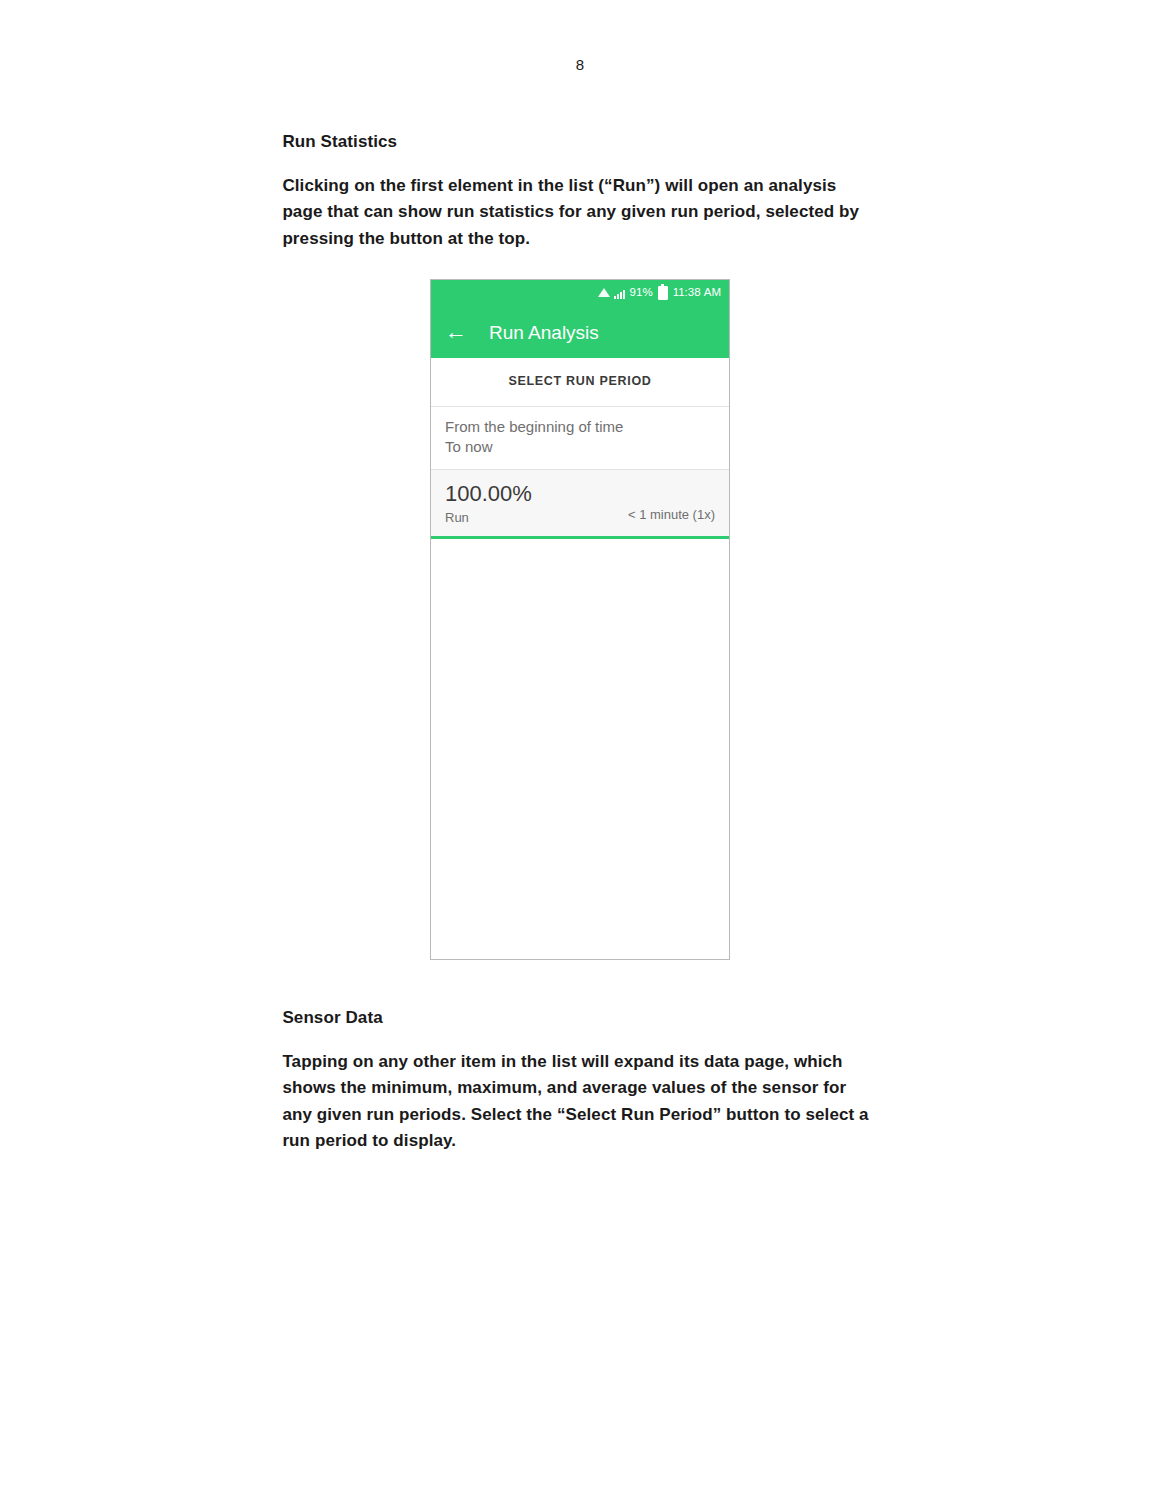8
Run Statistics
Clicking on the first element in the list (“Run”) will open an analysis page that can show run statistics for any given run period, selected by pressing the button at the top.
91% 11:38 AM
← Run Analysis
SELECT RUN PERIOD
From the beginning of time
To now
100.00%
Run
< 1 minute (1x)
Sensor Data
Tapping on any other item in the list will expand its data page, which shows the minimum, maximum, and average values of the sensor for any given run periods. Select the “Select Run Period” button to select a run period to display.